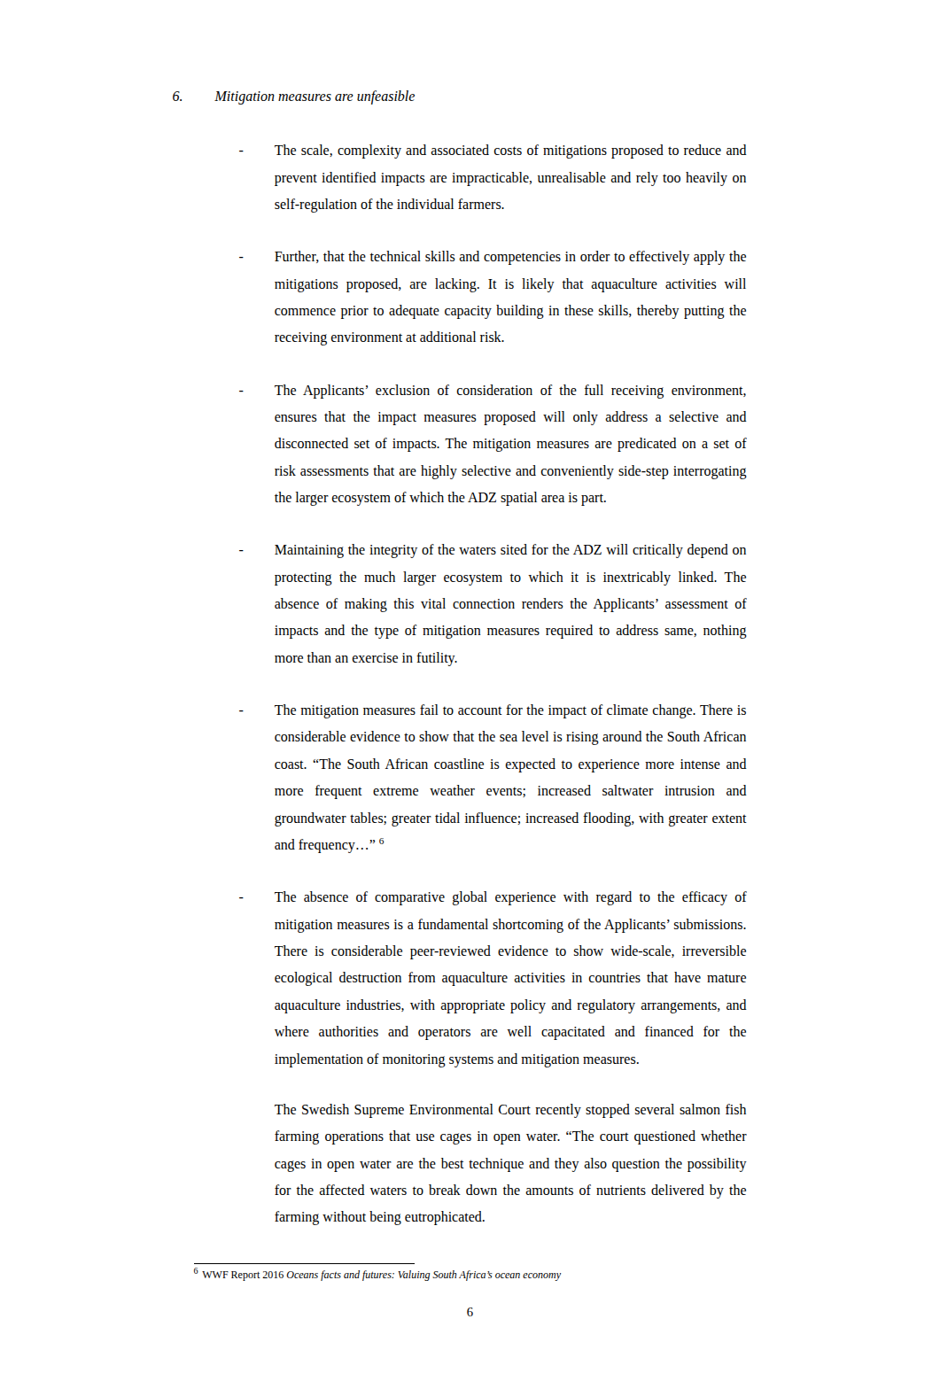6. Mitigation measures are unfeasible
The scale, complexity and associated costs of mitigations proposed to reduce and prevent identified impacts are impracticable, unrealisable and rely too heavily on self-regulation of the individual farmers.
Further, that the technical skills and competencies in order to effectively apply the mitigations proposed, are lacking. It is likely that aquaculture activities will commence prior to adequate capacity building in these skills, thereby putting the receiving environment at additional risk.
The Applicants’ exclusion of consideration of the full receiving environment, ensures that the impact measures proposed will only address a selective and disconnected set of impacts. The mitigation measures are predicated on a set of risk assessments that are highly selective and conveniently side-step interrogating the larger ecosystem of which the ADZ spatial area is part.
Maintaining the integrity of the waters sited for the ADZ will critically depend on protecting the much larger ecosystem to which it is inextricably linked. The absence of making this vital connection renders the Applicants’ assessment of impacts and the type of mitigation measures required to address same, nothing more than an exercise in futility.
The mitigation measures fail to account for the impact of climate change. There is considerable evidence to show that the sea level is rising around the South African coast. “The South African coastline is expected to experience more intense and more frequent extreme weather events; increased saltwater intrusion and groundwater tables; greater tidal influence; increased flooding, with greater extent and frequency…” 6
The absence of comparative global experience with regard to the efficacy of mitigation measures is a fundamental shortcoming of the Applicants’ submissions. There is considerable peer-reviewed evidence to show wide-scale, irreversible ecological destruction from aquaculture activities in countries that have mature aquaculture industries, with appropriate policy and regulatory arrangements, and where authorities and operators are well capacitated and financed for the implementation of monitoring systems and mitigation measures.
The Swedish Supreme Environmental Court recently stopped several salmon fish farming operations that use cages in open water. “The court questioned whether cages in open water are the best technique and they also question the possibility for the affected waters to break down the amounts of nutrients delivered by the farming without being eutrophicated.
6 WWF Report 2016 Oceans facts and futures: Valuing South Africa’s ocean economy
6